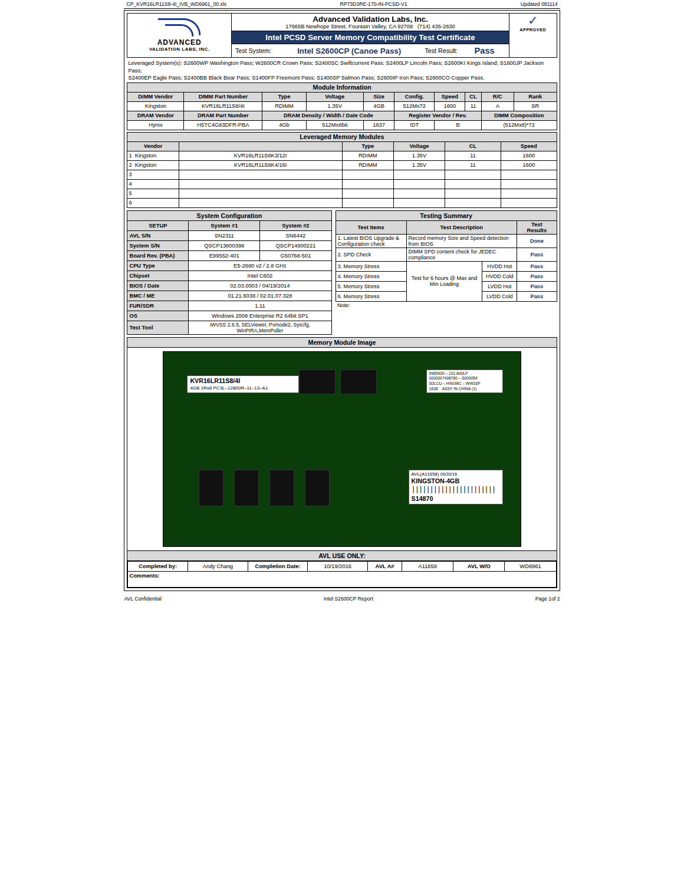CP_KVR16LR11S8-4I_IVB_WD6961_00.xls
RP73D3RE-170-IN-PCSD-V1
Updated 081114
ADVANCED
VALIDATION LABS, INC.
Advanced Validation Labs, Inc.
17665B Newhope Street, Fountain Valley, CA 92708 (714) 435-2630
Intel PCSD Server Memory Compatibility Test Certificate
Test System:
Intel S2600CP (Canoe Pass)
Test Result:
Pass
✓
APPROVED
Leveraged System(s): S2600WP Washington Pass; W2600CR Crown Pass; S2400SC Swiftcurrent Pass; S2400LP Lincoln Pass; S2600KI Kings Island; S1600JP Jackson Pass;
S2400EP Eagle Pass; S2400BB Black Bear Pass; S1400FP Freemont Pass; S1400SP Salmon Pass; S2600IP Iron Pass; S2600CO Copper Pass.
| Module Information |
| DIMM Vendor | DIMM Part Number | Type | Voltage | Size | Config. | Speed | CL | R/C | Rank |
| Kingston | KVR16LR11S8/4I | RDIMM | 1.35V | 4GB | 512Mx72 | 1600 | 11 | A | SR |
| DRAM Vendor | DRAM Part Number | DRAM Density / Width / Date Code | Register Vendor / Rev. | DIMM Composition |
| Hynix | H5TC4G83DFR-PBA | 4Gb | 512Mx8bit | 1637 | IDT | B | (512Mx8)*72 |
| Leveraged Memory Modules |
| Vendor | | Type | Voltage | CL | Speed |
| 1 Kingston | KVR16LR11S8K3/12I | RDIMM | 1.35V | 11 | 1600 |
| 2 Kingston | KVR16LR11S8K4/16I | RDIMM | 1.35V | 11 | 1600 |
| 3 | | | | | |
| 4 | | | | | |
| 5 | | | | | |
| 6 | | | | | |
| System Configuration |
| SETUP | System #1 | System #2 |
| AVL S/N | SN2311 | SN6442 |
| System S/N | QSCP13800398 | QSCP14800221 |
| Board Rev. (PBA) | E99552-401 | G50768-501 |
| CPU Type | E5-2680 v2 / 2.8 GHz |
| Chipset | Intel C602 |
| BIOS / Date | 02.03.0003 / 04/19/2014 |
| BMC / ME | 01.21.6038 / 02.01.07.328 |
| FUR/SDR | 1.11 |
| OS | Windows 2008 Enterprise R2 64bit SP1 |
| Test Tool | iWVSS 2.6.5, SELViewer, Pvmode2, Syscfg, WinPIRA,MemPuller |
| Testing Summary |
| Test Items | Test Description | Test Results |
| 1. Latest BIOS Upgrade & Configuration check | Record memory Size and Speed detection from BIOS | Done |
| 2. SPD Check | DIMM SPD content check for JEDEC compliance | Pass |
| 3. Memory Stress | Test for 6 hours @ Max and Min Loading | HVDD Hot | Pass |
| 4. Memory Stress | HVDD Cold | Pass |
| 5. Memory Stress | LVDD Hot | Pass |
| 6. Memory Stress | LVDD Cold | Pass |
| Note: |
Memory Module Image
KVR16LR11S8/4I
4GB 1Rx8 PC3L–12800R–11–13–A1
9965439 – 131.A00LF
0000007498780 – S000054
0DLCU – H9G98C – WW1EF
1638 ASSY IN CHINA (1)
AVL(A11658) 09/30/16
KINGSTON-4GB
|||||||||||||||||||||||
S14870
AVL USE ONLY:
| Completed by: | Andy Chang | Completion Date: | 10/19/2016 | AVL A# | A11658 | AVL W/O | WD6961 |
Comments:
AVL Confidential
Intel S2600CP Report
Page 1of 2